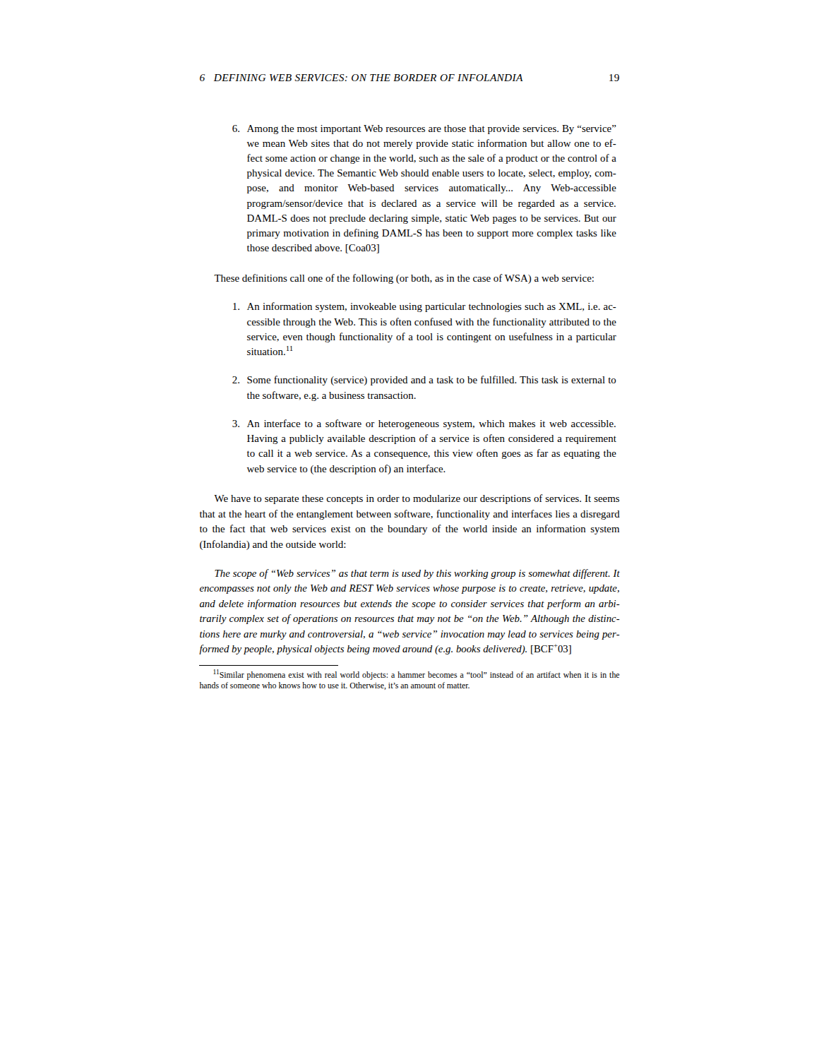6 DEFINING WEB SERVICES: ON THE BORDER OF INFOLANDIA 19
6. Among the most important Web resources are those that provide services. By “service” we mean Web sites that do not merely provide static information but allow one to effect some action or change in the world, such as the sale of a product or the control of a physical device. The Semantic Web should enable users to locate, select, employ, compose, and monitor Web-based services automatically... Any Web-accessible program/sensor/device that is declared as a service will be regarded as a service. DAML-S does not preclude declaring simple, static Web pages to be services. But our primary motivation in defining DAML-S has been to support more complex tasks like those described above. [Coa03]
These definitions call one of the following (or both, as in the case of WSA) a web service:
1. An information system, invokeable using particular technologies such as XML, i.e. accessible through the Web. This is often confused with the functionality attributed to the service, even though functionality of a tool is contingent on usefulness in a particular situation.11
2. Some functionality (service) provided and a task to be fulfilled. This task is external to the software, e.g. a business transaction.
3. An interface to a software or heterogeneous system, which makes it web accessible. Having a publicly available description of a service is often considered a requirement to call it a web service. As a consequence, this view often goes as far as equating the web service to (the description of) an interface.
We have to separate these concepts in order to modularize our descriptions of services. It seems that at the heart of the entanglement between software, functionality and interfaces lies a disregard to the fact that web services exist on the boundary of the world inside an information system (Infolandia) and the outside world:
The scope of “Web services” as that term is used by this working group is somewhat different. It encompasses not only the Web and REST Web services whose purpose is to create, retrieve, update, and delete information resources but extends the scope to consider services that perform an arbitrarily complex set of operations on resources that may not be “on the Web.” Although the distinctions here are murky and controversial, a “web service” invocation may lead to services being performed by people, physical objects being moved around (e.g. books delivered). [BCF+03]
11Similar phenomena exist with real world objects: a hammer becomes a “tool” instead of an artifact when it is in the hands of someone who knows how to use it. Otherwise, it’s an amount of matter.